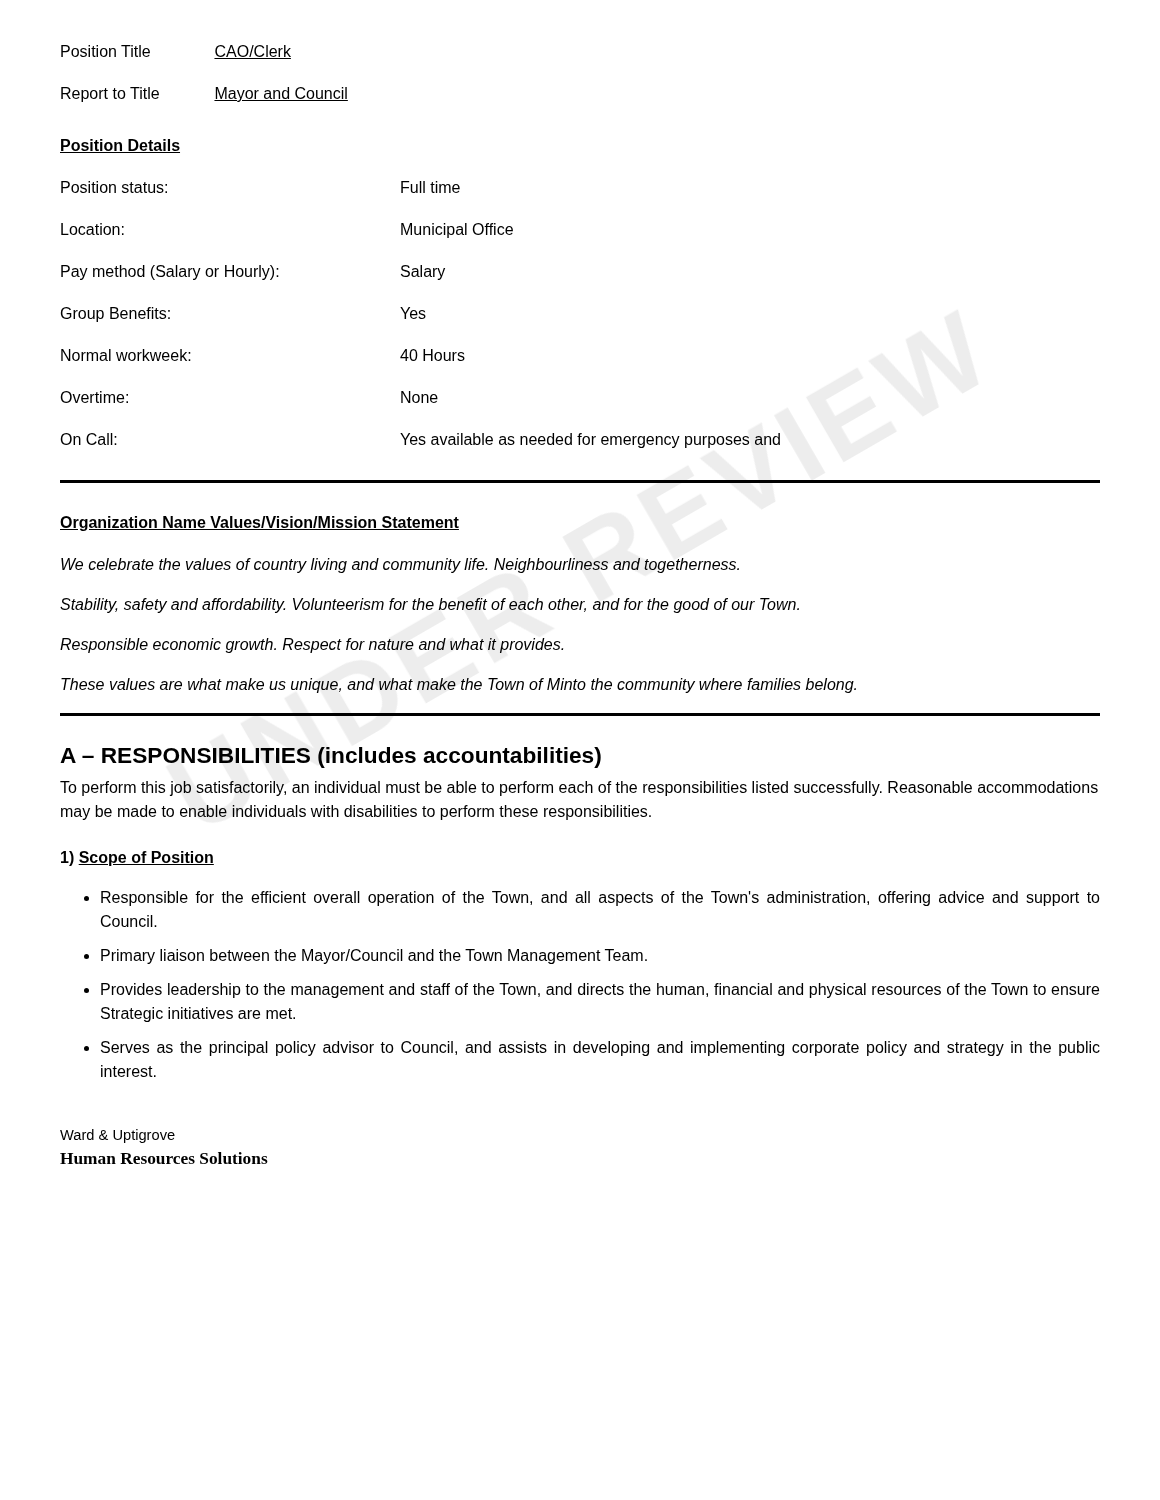UNDER REVIEW
Position Title CAO/Clerk
Report to Title Mayor and Council
Position Details
| Position status: | Full time |
| Location: | Municipal Office |
| Pay method (Salary or Hourly): | Salary |
| Group Benefits: | Yes |
| Normal workweek: | 40 Hours |
| Overtime: | None |
| On Call: | Yes available as needed for emergency purposes and |
Organization Name Values/Vision/Mission Statement
We celebrate the values of country living and community life. Neighbourliness and togetherness.
Stability, safety and affordability. Volunteerism for the benefit of each other, and for the good of our Town.
Responsible economic growth. Respect for nature and what it provides.
These values are what make us unique, and what make the Town of Minto the community where families belong.
A – RESPONSIBILITIES (includes accountabilities)
To perform this job satisfactorily, an individual must be able to perform each of the responsibilities listed successfully. Reasonable accommodations may be made to enable individuals with disabilities to perform these responsibilities.
1) Scope of Position
Responsible for the efficient overall operation of the Town, and all aspects of the Town's administration, offering advice and support to Council.
Primary liaison between the Mayor/Council and the Town Management Team.
Provides leadership to the management and staff of the Town, and directs the human, financial and physical resources of the Town to ensure Strategic initiatives are met.
Serves as the principal policy advisor to Council, and assists in developing and implementing corporate policy and strategy in the public interest.
Ward & Uptigrove
Human Resources Solutions